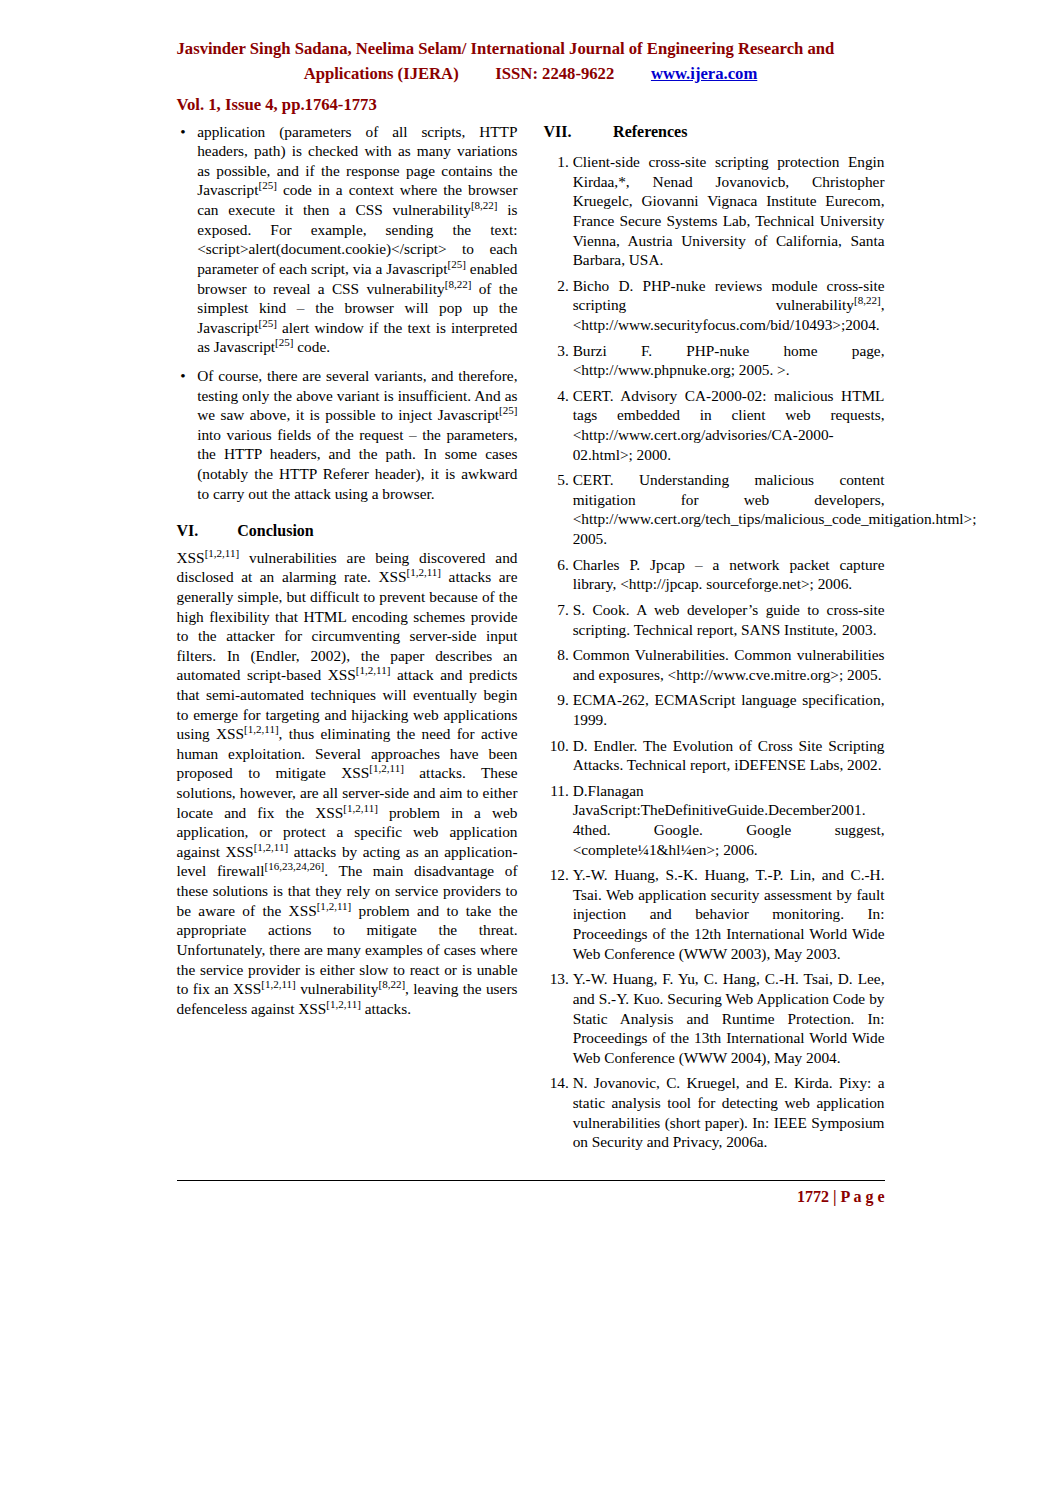Jasvinder Singh Sadana, Neelima Selam/ International Journal of Engineering Research and
Applications (IJERA) ISSN: 2248-9622 www.ijera.com
Vol. 1, Issue 4, pp.1764-1773
application (parameters of all scripts, HTTP headers, path) is checked with as many variations as possible, and if the response page contains the Javascript[25] code in a context where the browser can execute it then a CSS vulnerability[8,22] is exposed. For example, sending the text: <script>alert(document.cookie)</script> to each parameter of each script, via a Javascript[25] enabled browser to reveal a CSS vulnerability[8,22] of the simplest kind – the browser will pop up the Javascript[25] alert window if the text is interpreted as Javascript[25] code.
Of course, there are several variants, and therefore, testing only the above variant is insufficient. And as we saw above, it is possible to inject Javascript[25] into various fields of the request – the parameters, the HTTP headers, and the path. In some cases (notably the HTTP Referer header), it is awkward to carry out the attack using a browser.
VI. Conclusion
XSS[1,2,11] vulnerabilities are being discovered and disclosed at an alarming rate. XSS[1,2,11] attacks are generally simple, but difficult to prevent because of the high flexibility that HTML encoding schemes provide to the attacker for circumventing server-side input filters. In (Endler, 2002), the paper describes an automated script-based XSS[1,2,11] attack and predicts that semi-automated techniques will eventually begin to emerge for targeting and hijacking web applications using XSS[1,2,11], thus eliminating the need for active human exploitation. Several approaches have been proposed to mitigate XSS[1,2,11] attacks. These solutions, however, are all server-side and aim to either locate and fix the XSS[1,2,11] problem in a web application, or protect a specific web application against XSS[1,2,11] attacks by acting as an application-level firewall[16,23,24,26]. The main disadvantage of these solutions is that they rely on service providers to be aware of the XSS[1,2,11] problem and to take the appropriate actions to mitigate the threat. Unfortunately, there are many examples of cases where the service provider is either slow to react or is unable to fix an XSS[1,2,11] vulnerability[8,22], leaving the users defenceless against XSS[1,2,11] attacks.
VII. References
Client-side cross-site scripting protection Engin Kirdaa,*, Nenad Jovanovicb, Christopher Kruegelc, Giovanni Vignaca Institute Eurecom, France Secure Systems Lab, Technical University Vienna, Austria University of California, Santa Barbara, USA.
Bicho D. PHP-nuke reviews module cross-site scripting vulnerability[8,22], <http://www.securityfocus.com/bid/10493>;2004.
Burzi F. PHP-nuke home page, <http://www.phpnuke.org; 2005. >.
CERT. Advisory CA-2000-02: malicious HTML tags embedded in client web requests, <http://www.cert.org/advisories/CA-2000-02.html>; 2000.
CERT. Understanding malicious content mitigation for web developers, <http://www.cert.org/tech_tips/malicious_code_mitigation.html>; 2005.
Charles P. Jpcap – a network packet capture library, <http://jpcap. sourceforge.net>; 2006.
S. Cook. A web developer’s guide to cross-site scripting. Technical report, SANS Institute, 2003.
Common Vulnerabilities. Common vulnerabilities and exposures, <http://www.cve.mitre.org>; 2005.
ECMA-262, ECMAScript language specification, 1999.
D. Endler. The Evolution of Cross Site Scripting Attacks. Technical report, iDEFENSE Labs, 2002.
D.Flanagan JavaScript:TheDefinitiveGuide.December2001. 4thed. Google. Google suggest, <complete¼1&hl¼en>; 2006.
Y.-W. Huang, S.-K. Huang, T.-P. Lin, and C.-H. Tsai. Web application security assessment by fault injection and behavior monitoring. In: Proceedings of the 12th International World Wide Web Conference (WWW 2003), May 2003.
Y.-W. Huang, F. Yu, C. Hang, C.-H. Tsai, D. Lee, and S.-Y. Kuo. Securing Web Application Code by Static Analysis and Runtime Protection. In: Proceedings of the 13th International World Wide Web Conference (WWW 2004), May 2004.
N. Jovanovic, C. Kruegel, and E. Kirda. Pixy: a static analysis tool for detecting web application vulnerabilities (short paper). In: IEEE Symposium on Security and Privacy, 2006a.
1772 | P a g e